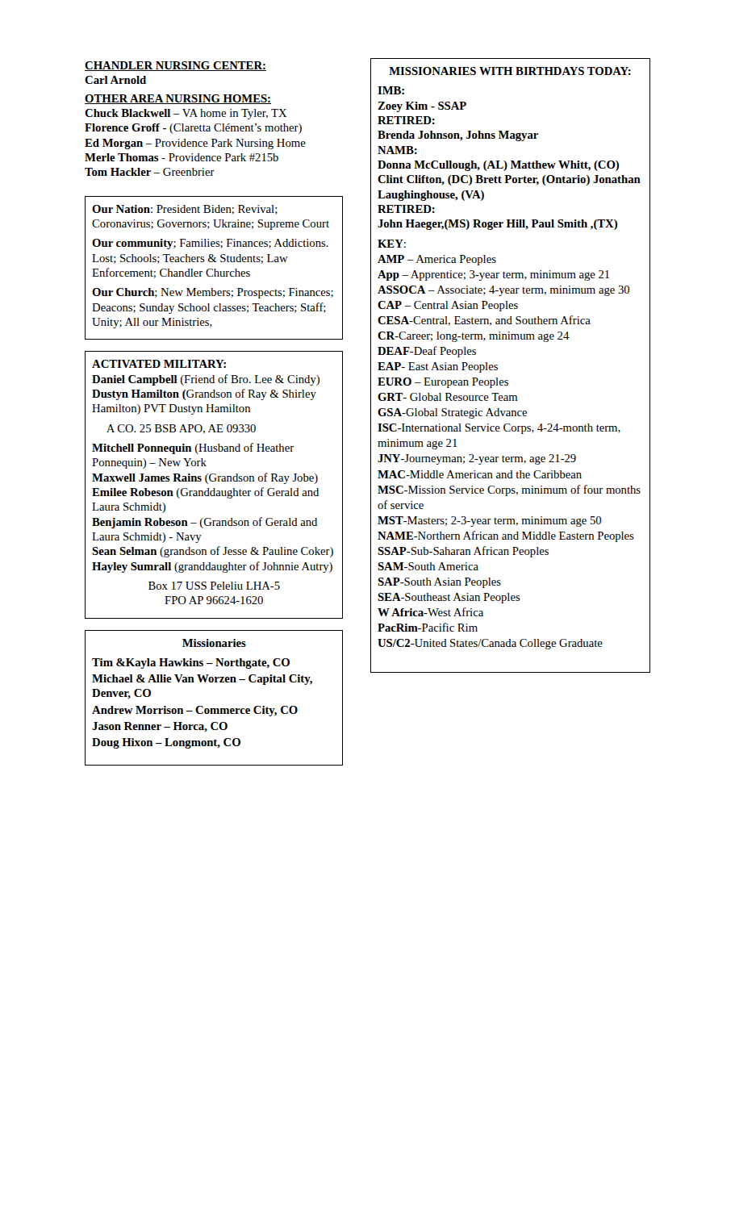CHANDLER NURSING CENTER:
Carl Arnold
OTHER AREA NURSING HOMES:
Chuck Blackwell – VA home in Tyler, TX
Florence Groff - (Claretta Clément’s mother)
Ed Morgan – Providence Park Nursing Home
Merle Thomas - Providence Park #215b
Tom Hackler – Greenbrier
Our Nation: President Biden; Revival; Coronavirus; Governors; Ukraine; Supreme Court
Our community; Families; Finances; Addictions. Lost; Schools; Teachers & Students; Law Enforcement; Chandler Churches
Our Church; New Members; Prospects; Finances; Deacons; Sunday School classes; Teachers; Staff; Unity; All our Ministries,
ACTIVATED MILITARY:
Daniel Campbell (Friend of Bro. Lee & Cindy)
Dustyn Hamilton (Grandson of Ray & Shirley Hamilton) PVT Dustyn Hamilton
A CO. 25 BSB APO, AE 09330
Mitchell Ponnequin (Husband of Heather Ponnequin) – New York
Maxwell James Rains (Grandson of Ray Jobe)
Emilee Robeson (Granddaughter of Gerald and Laura Schmidt)
Benjamin Robeson – (Grandson of Gerald and Laura Schmidt) - Navy
Sean Selman (grandson of Jesse & Pauline Coker)
Hayley Sumrall (granddaughter of Johnnie Autry)
Box 17 USS Peleliu LHA-5
FPO AP 96624-1620
Missionaries
Tim &Kayla Hawkins – Northgate, CO
Michael & Allie Van Worzen – Capital City, Denver, CO
Andrew Morrison – Commerce City, CO
Jason Renner – Horca, CO
Doug Hixon – Longmont, CO
MISSIONARIES WITH BIRTHDAYS TODAY:
IMB:
Zoey Kim - SSAP
RETIRED:
Brenda Johnson, Johns Magyar
NAMB:
Donna McCullough, (AL) Matthew Whitt, (CO) Clint Clifton, (DC) Brett Porter, (Ontario) Jonathan Laughinghouse, (VA)
RETIRED:
John Haeger,(MS) Roger Hill, Paul Smith ,(TX)
KEY:
AMP – America Peoples
App – Apprentice; 3-year term, minimum age 21
ASSOCA – Associate; 4-year term, minimum age 30
CAP – Central Asian Peoples
CESA-Central, Eastern, and Southern Africa
CR-Career; long-term, minimum age 24
DEAF-Deaf Peoples
EAP- East Asian Peoples
EURO – European Peoples
GRT- Global Resource Team
GSA-Global Strategic Advance
ISC-International Service Corps, 4-24-month term, minimum age 21
JNY-Journeyman; 2-year term, age 21-29
MAC-Middle American and the Caribbean
MSC-Mission Service Corps, minimum of four months of service
MST-Masters; 2-3-year term, minimum age 50
NAME-Northern African and Middle Eastern Peoples
SSAP-Sub-Saharan African Peoples
SAM-South America
SAP-South Asian Peoples
SEA-Southeast Asian Peoples
W Africa-West Africa
PacRim-Pacific Rim
US/C2-United States/Canada College Graduate